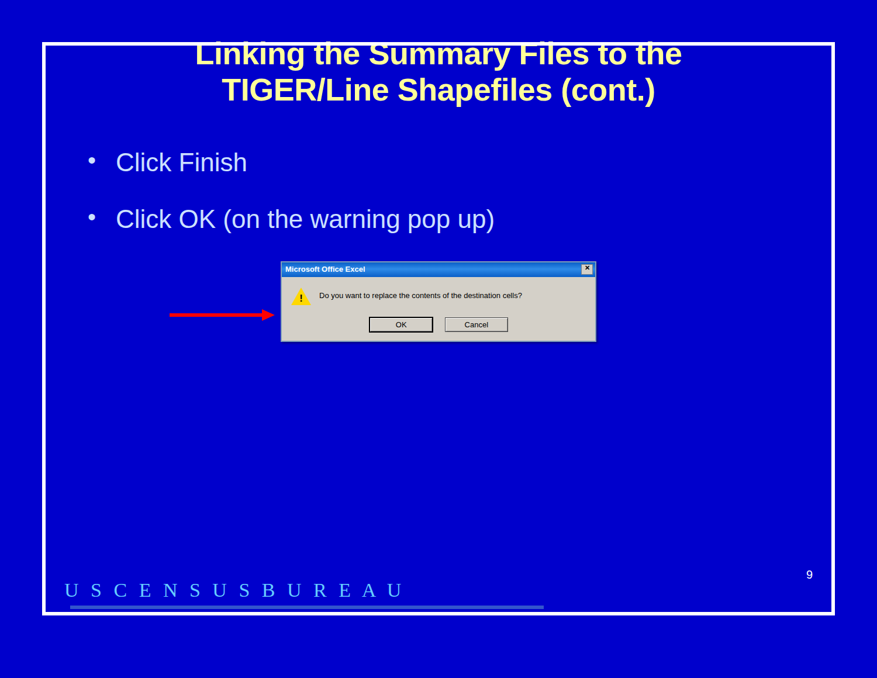Linking the Summary Files to the
TIGER/Line Shapefiles (cont.)
Click Finish
Click OK (on the warning pop up)
Microsoft Office Excel ✕
!
Do you want to replace the contents of the destination cells?
OK Cancel
9
U S C E N S U S B U R E A U